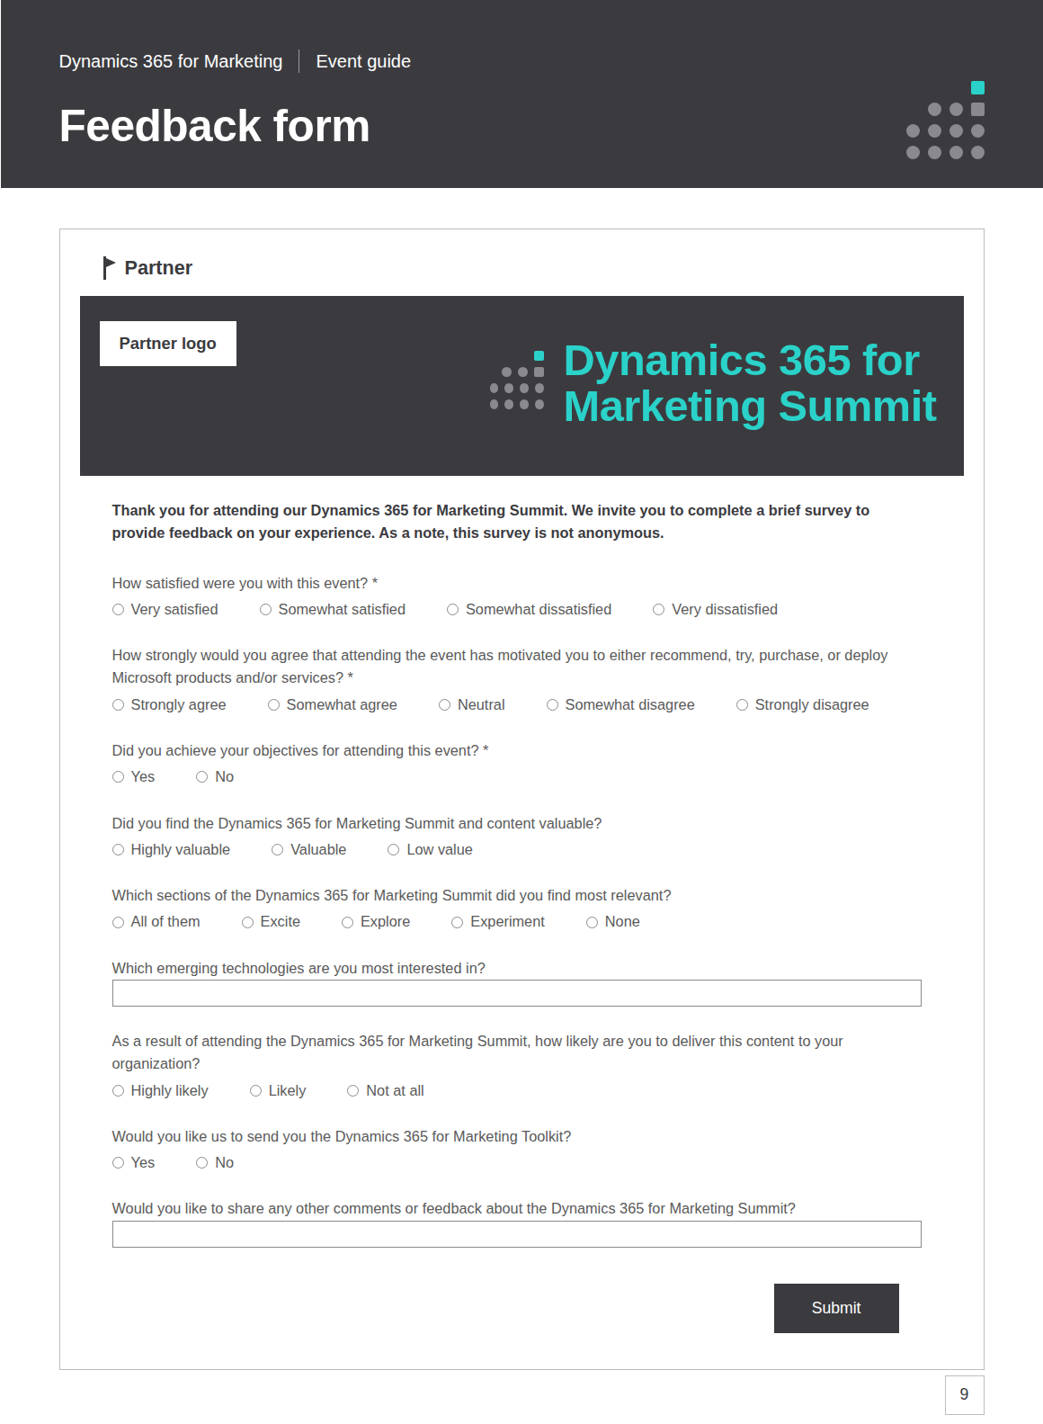Dynamics 365 for Marketing Event guide
Feedback form
Partner
Partner logo
Dynamics 365 for
Marketing Summit
Thank you for attending our Dynamics 365 for Marketing Summit. We invite you to complete a brief survey to provide feedback on your experience. As a note, this survey is not anonymous.
How satisfied were you with this event? *
Very satisfied Somewhat satisfied Somewhat dissatisfied Very dissatisfied
How strongly would you agree that attending the event has motivated you to either recommend, try, purchase, or deploy Microsoft products and/or services? *
Strongly agree Somewhat agree Neutral Somewhat disagree Strongly disagree
Did you achieve your objectives for attending this event? *
Yes No
Did you find the Dynamics 365 for Marketing Summit and content valuable?
Highly valuable Valuable Low value
Which sections of the Dynamics 365 for Marketing Summit did you find most relevant?
All of them Excite Explore Experiment None
Which emerging technologies are you most interested in?
As a result of attending the Dynamics 365 for Marketing Summit, how likely are you to deliver this content to your organization?
Highly likely Likely Not at all
Would you like us to send you the Dynamics 365 for Marketing Toolkit?
Yes No
Would you like to share any other comments or feedback about the Dynamics 365 for Marketing Summit?
Submit
9